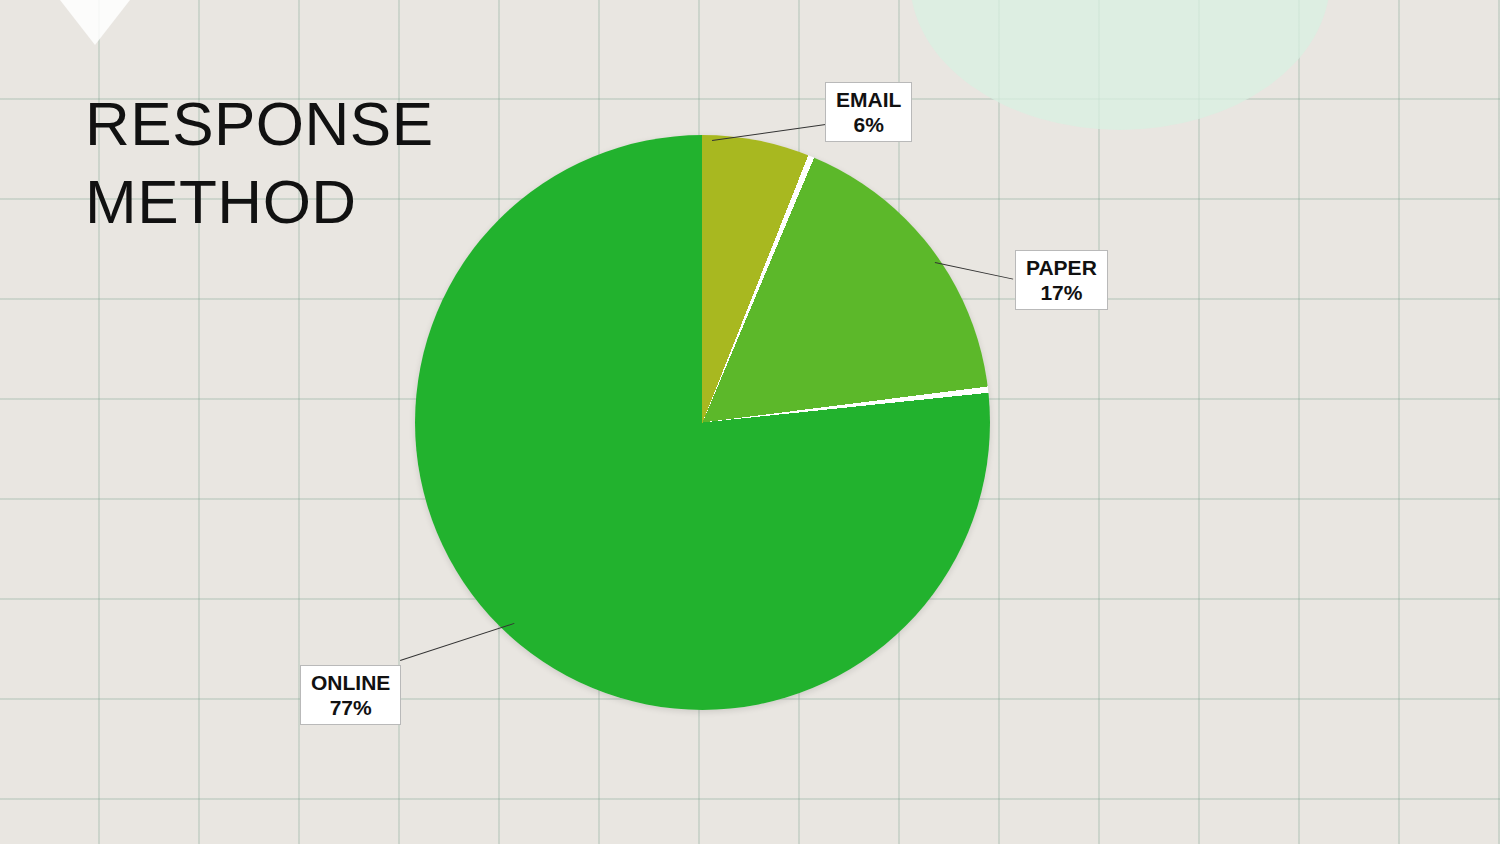Response
Method
EMAIL
6%
PAPER
17%
ONLINE
77%